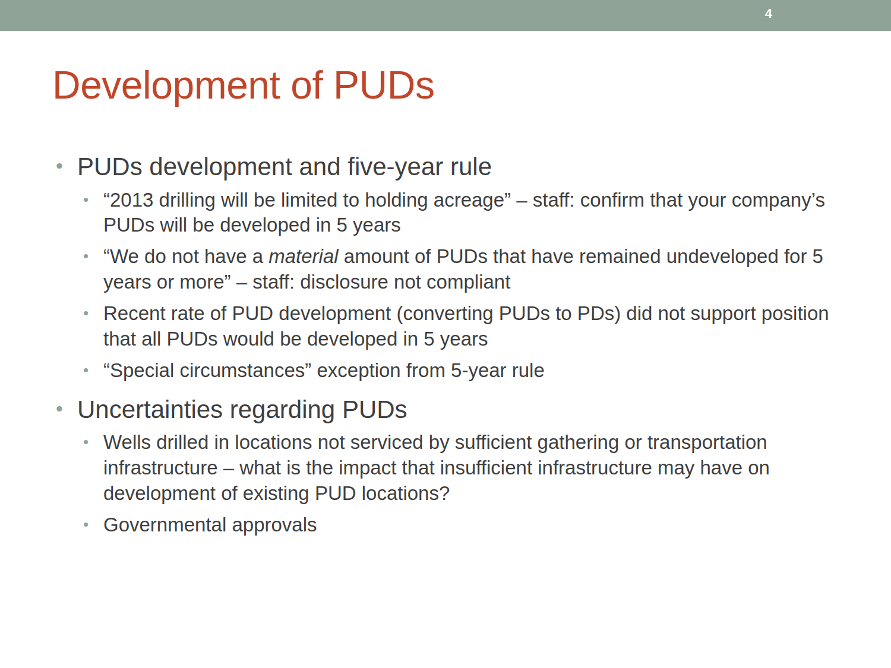4
Development of PUDs
PUDs development and five-year rule
“2013 drilling will be limited to holding acreage” – staff: confirm that your company’s PUDs will be developed in 5 years
“We do not have a material amount of PUDs that have remained undeveloped for 5 years or more” – staff: disclosure not compliant
Recent rate of PUD development (converting PUDs to PDs) did not support position that all PUDs would be developed in 5 years
“Special circumstances” exception from 5-year rule
Uncertainties regarding PUDs
Wells drilled in locations not serviced by sufficient gathering or transportation infrastructure – what is the impact that insufficient infrastructure may have on development of existing PUD locations?
Governmental approvals